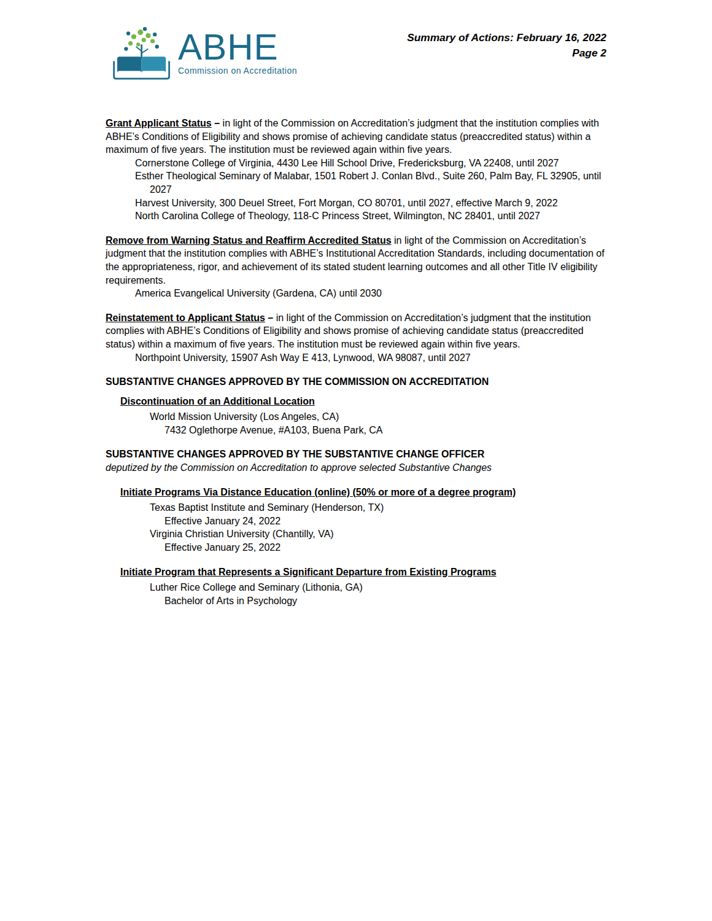ABHE
Commission on Accreditation
Summary of Actions: February 16, 2022
Page 2
Grant Applicant Status – in light of the Commission on Accreditation’s judgment that the institution complies with ABHE’s Conditions of Eligibility and shows promise of achieving candidate status (preaccredited status) within a maximum of five years. The institution must be reviewed again within five years.
Cornerstone College of Virginia, 4430 Lee Hill School Drive, Fredericksburg, VA 22408, until 2027
Esther Theological Seminary of Malabar, 1501 Robert J. Conlan Blvd., Suite 260, Palm Bay, FL 32905, until 2027
Harvest University, 300 Deuel Street, Fort Morgan, CO 80701, until 2027, effective March 9, 2022
North Carolina College of Theology, 118-C Princess Street, Wilmington, NC 28401, until 2027
Remove from Warning Status and Reaffirm Accredited Status in light of the Commission on Accreditation’s judgment that the institution complies with ABHE’s Institutional Accreditation Standards, including documentation of the appropriateness, rigor, and achievement of its stated student learning outcomes and all other Title IV eligibility requirements.
America Evangelical University (Gardena, CA) until 2030
Reinstatement to Applicant Status – in light of the Commission on Accreditation’s judgment that the institution complies with ABHE’s Conditions of Eligibility and shows promise of achieving candidate status (preaccredited status) within a maximum of five years. The institution must be reviewed again within five years.
Northpoint University, 15907 Ash Way E 413, Lynwood, WA 98087, until 2027
SUBSTANTIVE CHANGES APPROVED BY THE COMMISSION ON ACCREDITATION
Discontinuation of an Additional Location
World Mission University (Los Angeles, CA)
7432 Oglethorpe Avenue, #A103, Buena Park, CA
SUBSTANTIVE CHANGES APPROVED BY THE SUBSTANTIVE CHANGE OFFICER
deputized by the Commission on Accreditation to approve selected Substantive Changes
Initiate Programs Via Distance Education (online) (50% or more of a degree program)
Texas Baptist Institute and Seminary (Henderson, TX)
Effective January 24, 2022
Virginia Christian University (Chantilly, VA)
Effective January 25, 2022
Initiate Program that Represents a Significant Departure from Existing Programs
Luther Rice College and Seminary (Lithonia, GA)
Bachelor of Arts in Psychology